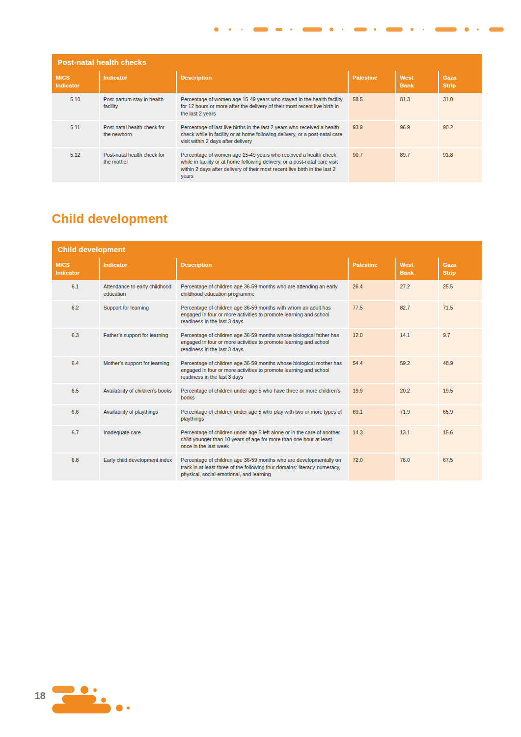Post-natal health checks
| MICS Indicator | Indicator | Description | Palestine | West Bank | Gaza Strip |
| --- | --- | --- | --- | --- | --- |
| 5.10 | Post-partum stay in health facility | Percentage of women age 15-49 years who stayed in the health facility for 12 hours or more after the delivery of their most recent live birth in the last 2 years | 58.5 | 81.3 | 31.0 |
| 5.11 | Post-natal health check for the newborn | Percentage of last live births in the last 2 years who received a health check while in facility or at home following delivery, or a post-natal care visit within 2 days after delivery | 93.9 | 96.9 | 90.2 |
| 5.12 | Post-natal health check for the mother | Percentage of women age 15-49 years who received a health check while in facility or at home following delivery, or a post-natal care visit within 2 days after delivery of their most recent live birth in the last 2 years | 90.7 | 89.7 | 91.8 |
Child development
Child development
| MICS Indicator | Indicator | Description | Palestine | West Bank | Gaza Strip |
| --- | --- | --- | --- | --- | --- |
| 6.1 | Attendance to early childhood education | Percentage of children age 36-59 months who are attending an early childhood education programme | 26.4 | 27.2 | 25.5 |
| 6.2 | Support for learning | Percentage of children age 36-59 months with whom an adult has engaged in four or more activities to promote learning and school readiness in the last 3 days | 77.5 | 82.7 | 71.5 |
| 6.3 | Father’s support for learning | Percentage of children age 36-59 months whose biological father has engaged in four or more activities to promote learning and school readiness in the last 3 days | 12.0 | 14.1 | 9.7 |
| 6.4 | Mother’s support for learning | Percentage of children age 36-59 months whose biological mother has engaged in four or more activities to promote learning and school readiness in the last 3 days | 54.4 | 59.2 | 48.9 |
| 6.5 | Availability of children’s books | Percentage of children under age 5 who have three or more children’s books | 19.9 | 20.2 | 19.5 |
| 6.6 | Availability of playthings | Percentage of children under age 5 who play with two or more types of playthings | 69.1 | 71.9 | 65.9 |
| 6.7 | Inadequate care | Percentage of children under age 5 left alone or in the care of another child younger than 10 years of age for more than one hour at least once in the last week | 14.3 | 13.1 | 15.6 |
| 6.8 | Early child development index | Percentage of children age 36-59 months who are developmentally on track in at least three of the following four domains: literacy-numeracy, physical, social-emotional, and learning | 72.0 | 76.0 | 67.5 |
18